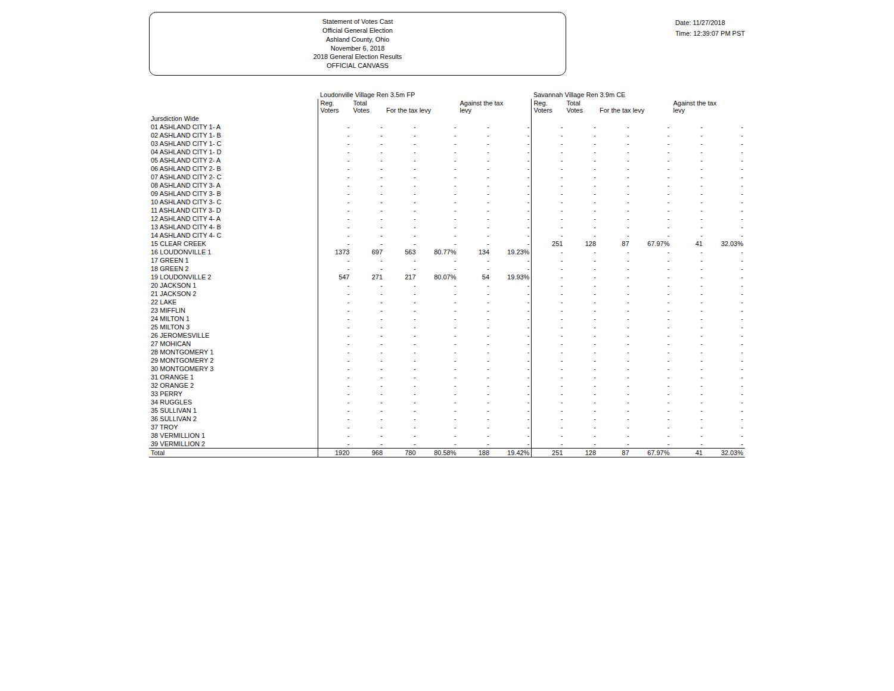Statement of Votes Cast
Official General Election
Ashland County, Ohio
November 6, 2018
2018 General Election Results
OFFICIAL CANVASS
Date: 11/27/2018
Time: 12:39:07 PM PST
| | Loudonville Village Ren 3.5m FP | Savannah Village Ren 3.9m CE |
| | Reg. Voters | Total Votes | For the tax levy | Against the tax levy | Reg. Voters | Total Votes | For the tax levy | Against the tax levy |
| Jursdiction Wide | | | | | | | | | | | | |
| 01 ASHLAND CITY 1- A | - | - | - | - | - | - | - | - | - | - | - | - |
| 02 ASHLAND CITY 1- B | - | - | - | - | - | - | - | - | - | - | - | - |
| 03 ASHLAND CITY 1- C | - | - | - | - | - | - | - | - | - | - | - | - |
| 04 ASHLAND CITY 1- D | - | - | - | - | - | - | - | - | - | - | - | - |
| 05 ASHLAND CITY 2- A | - | - | - | - | - | - | - | - | - | - | - | - |
| 06 ASHLAND CITY 2- B | - | - | - | - | - | - | - | - | - | - | - | - |
| 07 ASHLAND CITY 2- C | - | - | - | - | - | - | - | - | - | - | - | - |
| 08 ASHLAND CITY 3- A | - | - | - | - | - | - | - | - | - | - | - | - |
| 09 ASHLAND CITY 3- B | - | - | - | - | - | - | - | - | - | - | - | - |
| 10 ASHLAND CITY 3- C | - | - | - | - | - | - | - | - | - | - | - | - |
| 11 ASHLAND CITY 3- D | - | - | - | - | - | - | - | - | - | - | - | - |
| 12 ASHLAND CITY 4- A | - | - | - | - | - | - | - | - | - | - | - | - |
| 13 ASHLAND CITY 4- B | - | - | - | - | - | - | - | - | - | - | - | - |
| 14 ASHLAND CITY 4- C | - | - | - | - | - | - | - | - | - | - | - | - |
| 15 CLEAR CREEK | - | - | - | - | - | - | 251 | 128 | 87 | 67.97% | 41 | 32.03% |
| 16 LOUDONVILLE 1 | 1373 | 697 | 563 | 80.77% | 134 | 19.23% | - | - | - | - | - | - |
| 17 GREEN 1 | - | - | - | - | - | - | - | - | - | - | - | - |
| 18 GREEN 2 | - | - | - | - | - | - | - | - | - | - | - | - |
| 19 LOUDONVILLE 2 | 547 | 271 | 217 | 80.07% | 54 | 19.93% | - | - | - | - | - | - |
| 20 JACKSON 1 | - | - | - | - | - | - | - | - | - | - | - | - |
| 21 JACKSON 2 | - | - | - | - | - | - | - | - | - | - | - | - |
| 22 LAKE | - | - | - | - | - | - | - | - | - | - | - | - |
| 23 MIFFLIN | - | - | - | - | - | - | - | - | - | - | - | - |
| 24 MILTON 1 | - | - | - | - | - | - | - | - | - | - | - | - |
| 25 MILTON 3 | - | - | - | - | - | - | - | - | - | - | - | - |
| 26 JEROMESVILLE | - | - | - | - | - | - | - | - | - | - | - | - |
| 27 MOHICAN | - | - | - | - | - | - | - | - | - | - | - | - |
| 28 MONTGOMERY 1 | - | - | - | - | - | - | - | - | - | - | - | - |
| 29 MONTGOMERY 2 | - | - | - | - | - | - | - | - | - | - | - | - |
| 30 MONTGOMERY 3 | - | - | - | - | - | - | - | - | - | - | - | - |
| 31 ORANGE 1 | - | - | - | - | - | - | - | - | - | - | - | - |
| 32 ORANGE 2 | - | - | - | - | - | - | - | - | - | - | - | - |
| 33 PERRY | - | - | - | - | - | - | - | - | - | - | - | - |
| 34 RUGGLES | - | - | - | - | - | - | - | - | - | - | - | - |
| 35 SULLIVAN 1 | - | - | - | - | - | - | - | - | - | - | - | - |
| 36 SULLIVAN 2 | - | - | - | - | - | - | - | - | - | - | - | - |
| 37 TROY | - | - | - | - | - | - | - | - | - | - | - | - |
| 38 VERMILLION 1 | - | - | - | - | - | - | - | - | - | - | - | - |
| 39 VERMILLION 2 | - | - | - | - | - | - | - | - | - | - | - | - |
| Total | 1920 | 968 | 780 | 80.58% | 188 | 19.42% | 251 | 128 | 87 | 67.97% | 41 | 32.03% |